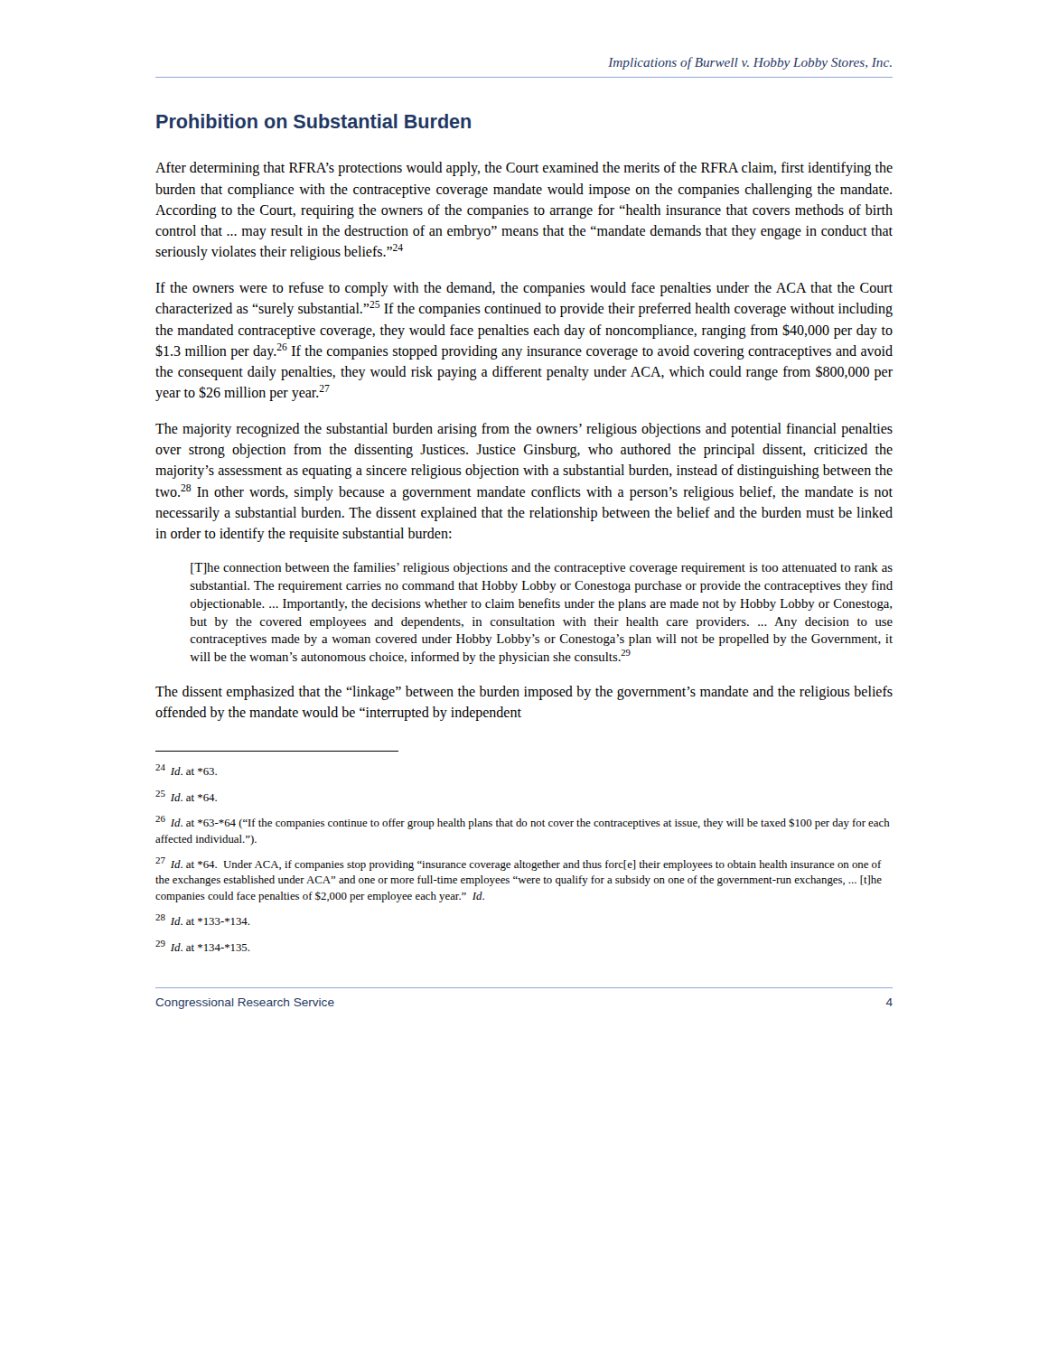Implications of Burwell v. Hobby Lobby Stores, Inc.
Prohibition on Substantial Burden
After determining that RFRA’s protections would apply, the Court examined the merits of the RFRA claim, first identifying the burden that compliance with the contraceptive coverage mandate would impose on the companies challenging the mandate. According to the Court, requiring the owners of the companies to arrange for “health insurance that covers methods of birth control that ... may result in the destruction of an embryo” means that the “mandate demands that they engage in conduct that seriously violates their religious beliefs.”24
If the owners were to refuse to comply with the demand, the companies would face penalties under the ACA that the Court characterized as “surely substantial.”25 If the companies continued to provide their preferred health coverage without including the mandated contraceptive coverage, they would face penalties each day of noncompliance, ranging from $40,000 per day to $1.3 million per day.26 If the companies stopped providing any insurance coverage to avoid covering contraceptives and avoid the consequent daily penalties, they would risk paying a different penalty under ACA, which could range from $800,000 per year to $26 million per year.27
The majority recognized the substantial burden arising from the owners’ religious objections and potential financial penalties over strong objection from the dissenting Justices. Justice Ginsburg, who authored the principal dissent, criticized the majority’s assessment as equating a sincere religious objection with a substantial burden, instead of distinguishing between the two.28 In other words, simply because a government mandate conflicts with a person’s religious belief, the mandate is not necessarily a substantial burden. The dissent explained that the relationship between the belief and the burden must be linked in order to identify the requisite substantial burden:
[T]he connection between the families’ religious objections and the contraceptive coverage requirement is too attenuated to rank as substantial. The requirement carries no command that Hobby Lobby or Conestoga purchase or provide the contraceptives they find objectionable. ... Importantly, the decisions whether to claim benefits under the plans are made not by Hobby Lobby or Conestoga, but by the covered employees and dependents, in consultation with their health care providers. ... Any decision to use contraceptives made by a woman covered under Hobby Lobby’s or Conestoga’s plan will not be propelled by the Government, it will be the woman’s autonomous choice, informed by the physician she consults.29
The dissent emphasized that the “linkage” between the burden imposed by the government’s mandate and the religious beliefs offended by the mandate would be “interrupted by independent
24 Id. at *63.
25 Id. at *64.
26 Id. at *63-*64 (“If the companies continue to offer group health plans that do not cover the contraceptives at issue, they will be taxed $100 per day for each affected individual.”).
27 Id. at *64. Under ACA, if companies stop providing “insurance coverage altogether and thus forc[e] their employees to obtain health insurance on one of the exchanges established under ACA” and one or more full-time employees “were to qualify for a subsidy on one of the government-run exchanges, ... [t]he companies could face penalties of $2,000 per employee each year.” Id.
28 Id. at *133-*134.
29 Id. at *134-*135.
Congressional Research Service 4